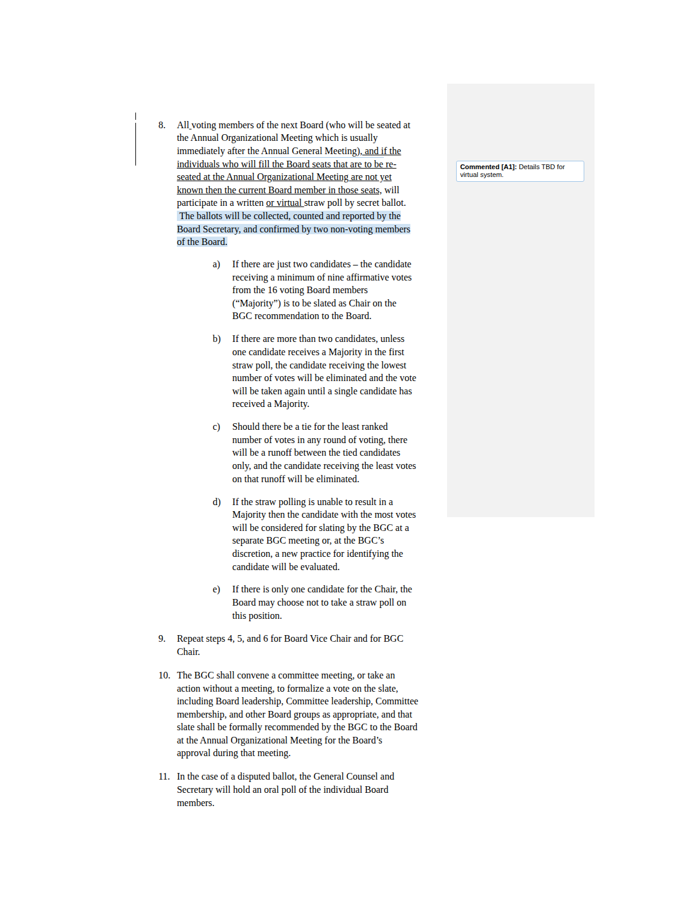All voting members of the next Board (who will be seated at the Annual Organizational Meeting which is usually immediately after the Annual General Meeting), and if the individuals who will fill the Board seats that are to be re-seated at the Annual Organizational Meeting are not yet known then the current Board member in those seats, will participate in a written or virtual straw poll by secret ballot. The ballots will be collected, counted and reported by the Board Secretary, and confirmed by two non-voting members of the Board.
If there are just two candidates – the candidate receiving a minimum of nine affirmative votes from the 16 voting Board members (“Majority”) is to be slated as Chair on the BGC recommendation to the Board.
If there are more than two candidates, unless one candidate receives a Majority in the first straw poll, the candidate receiving the lowest number of votes will be eliminated and the vote will be taken again until a single candidate has received a Majority.
Should there be a tie for the least ranked number of votes in any round of voting, there will be a runoff between the tied candidates only, and the candidate receiving the least votes on that runoff will be eliminated.
If the straw polling is unable to result in a Majority then the candidate with the most votes will be considered for slating by the BGC at a separate BGC meeting or, at the BGC’s discretion, a new practice for identifying the candidate will be evaluated.
If there is only one candidate for the Chair, the Board may choose not to take a straw poll on this position.
Repeat steps 4, 5, and 6 for Board Vice Chair and for BGC Chair.
The BGC shall convene a committee meeting, or take an action without a meeting, to formalize a vote on the slate, including Board leadership, Committee leadership, Committee membership, and other Board groups as appropriate, and that slate shall be formally recommended by the BGC to the Board at the Annual Organizational Meeting for the Board’s approval during that meeting.
In the case of a disputed ballot, the General Counsel and Secretary will hold an oral poll of the individual Board members.
Commented [A1]: Details TBD for virtual system.